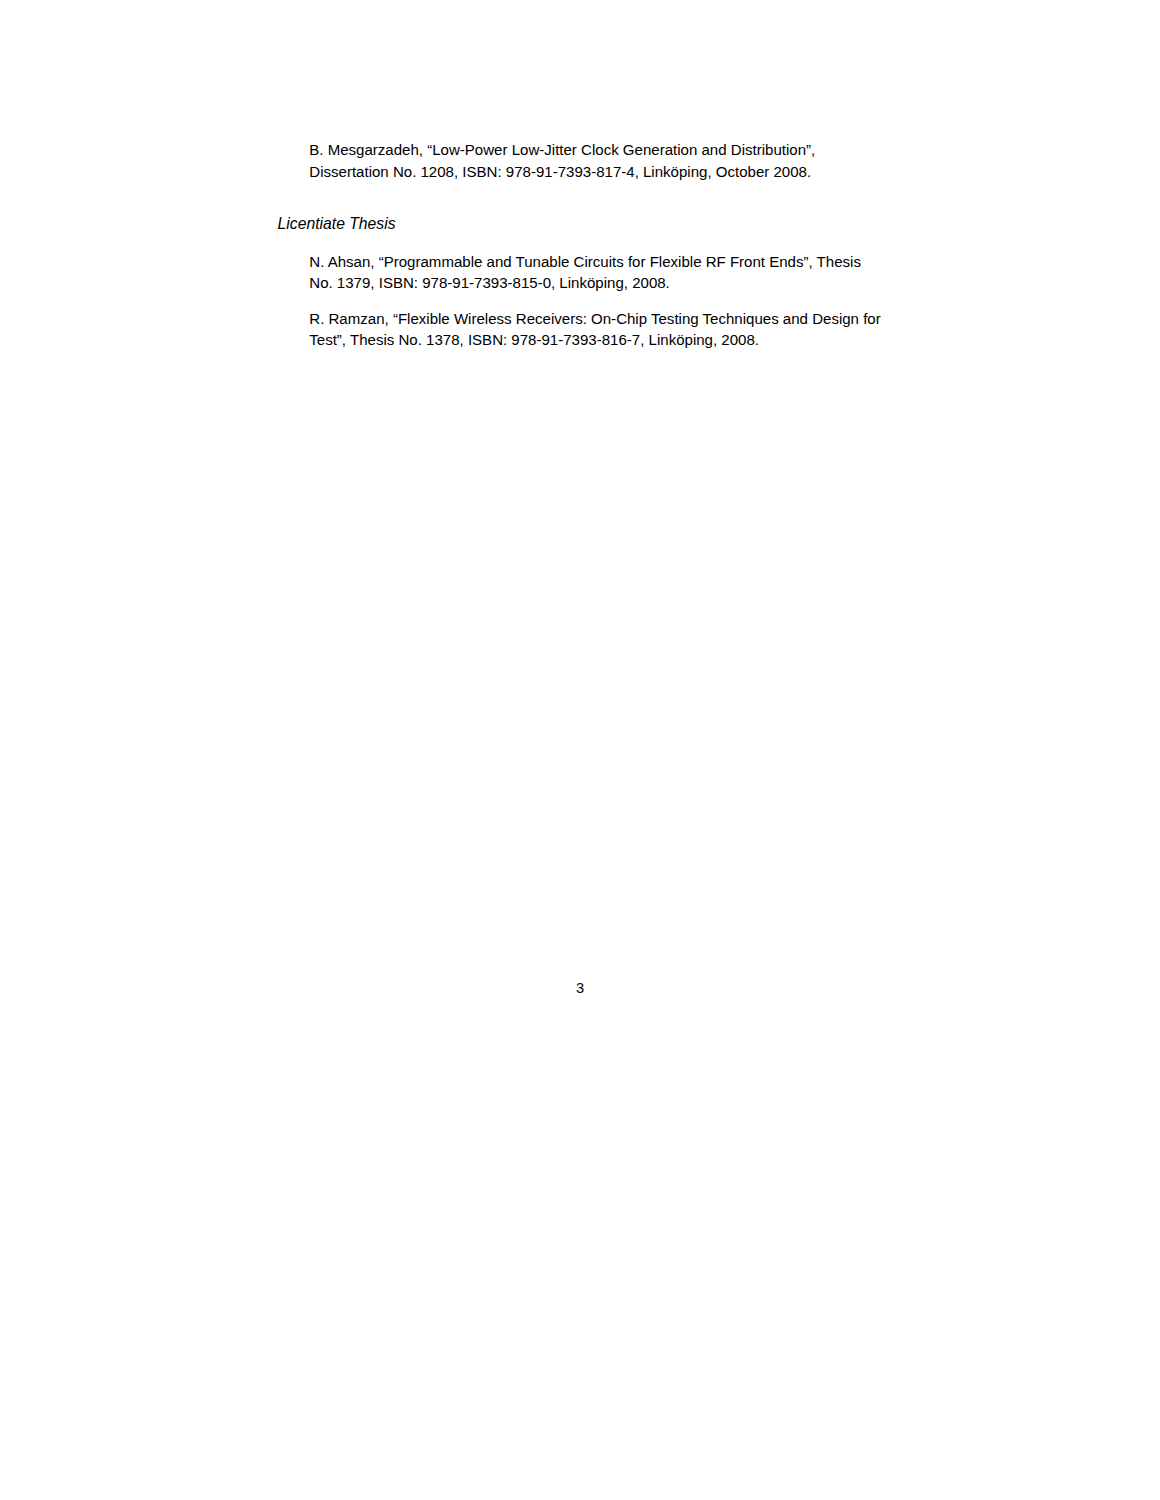B. Mesgarzadeh, “Low-Power Low-Jitter Clock Generation and Distribution”, Dissertation No. 1208, ISBN: 978-91-7393-817-4, Linköping, October 2008.
Licentiate Thesis
N. Ahsan, “Programmable and Tunable Circuits for Flexible RF Front Ends”, Thesis No. 1379, ISBN: 978-91-7393-815-0, Linköping, 2008.
R. Ramzan, “Flexible Wireless Receivers: On-Chip Testing Techniques and Design for Test”, Thesis No. 1378, ISBN: 978-91-7393-816-7, Linköping, 2008.
3